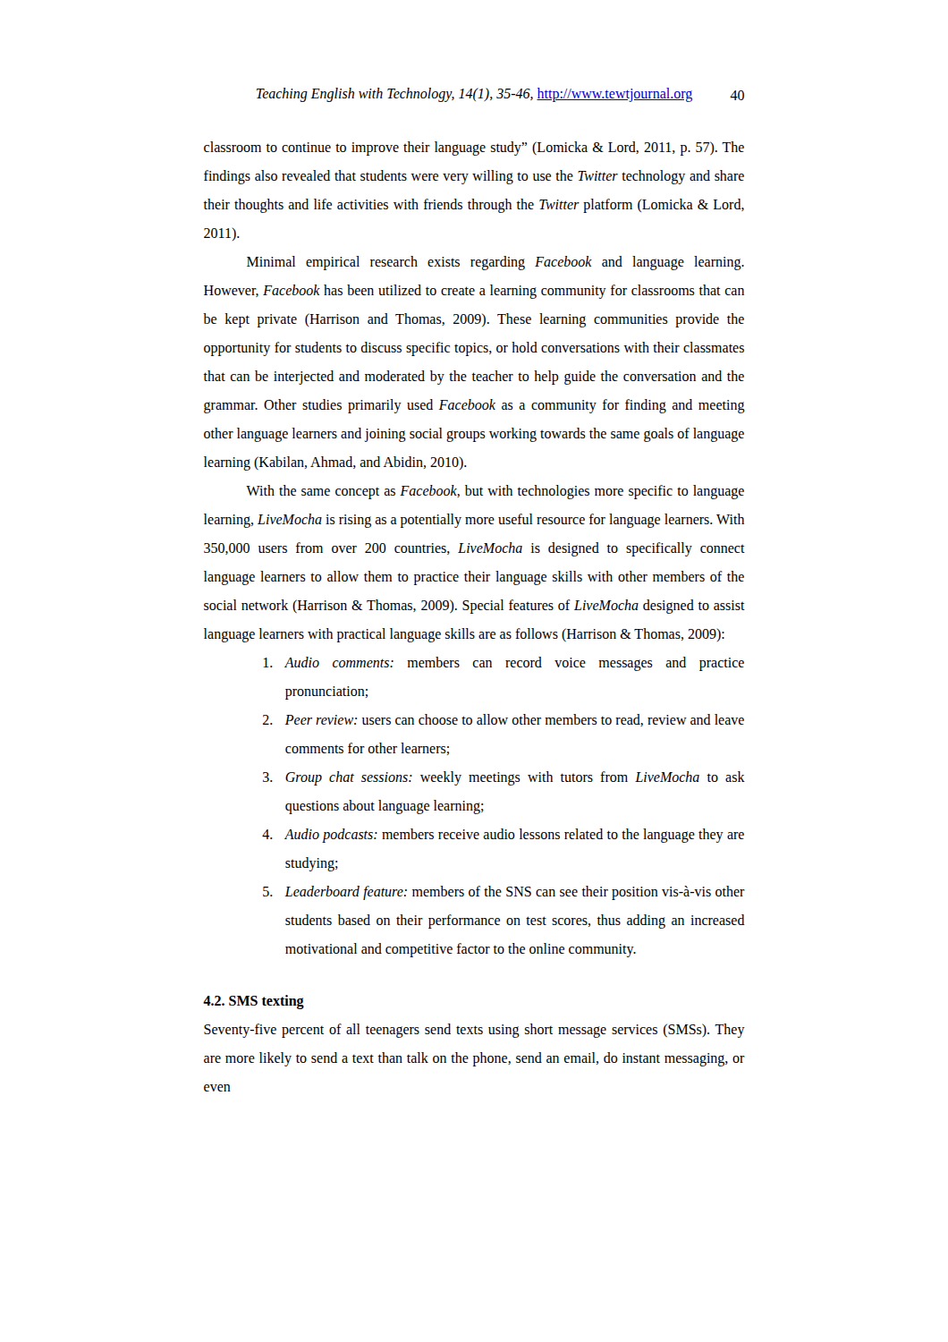Teaching English with Technology, 14(1), 35-46, http://www.tewtjournal.org 40
classroom to continue to improve their language study” (Lomicka & Lord, 2011, p. 57). The findings also revealed that students were very willing to use the Twitter technology and share their thoughts and life activities with friends through the Twitter platform (Lomicka & Lord, 2011).
Minimal empirical research exists regarding Facebook and language learning. However, Facebook has been utilized to create a learning community for classrooms that can be kept private (Harrison and Thomas, 2009). These learning communities provide the opportunity for students to discuss specific topics, or hold conversations with their classmates that can be interjected and moderated by the teacher to help guide the conversation and the grammar. Other studies primarily used Facebook as a community for finding and meeting other language learners and joining social groups working towards the same goals of language learning (Kabilan, Ahmad, and Abidin, 2010).
With the same concept as Facebook, but with technologies more specific to language learning, LiveMocha is rising as a potentially more useful resource for language learners. With 350,000 users from over 200 countries, LiveMocha is designed to specifically connect language learners to allow them to practice their language skills with other members of the social network (Harrison & Thomas, 2009). Special features of LiveMocha designed to assist language learners with practical language skills are as follows (Harrison & Thomas, 2009):
Audio comments: members can record voice messages and practice pronunciation;
Peer review: users can choose to allow other members to read, review and leave comments for other learners;
Group chat sessions: weekly meetings with tutors from LiveMocha to ask questions about language learning;
Audio podcasts: members receive audio lessons related to the language they are studying;
Leaderboard feature: members of the SNS can see their position vis-à-vis other students based on their performance on test scores, thus adding an increased motivational and competitive factor to the online community.
4.2. SMS texting
Seventy-five percent of all teenagers send texts using short message services (SMSs). They are more likely to send a text than talk on the phone, send an email, do instant messaging, or even